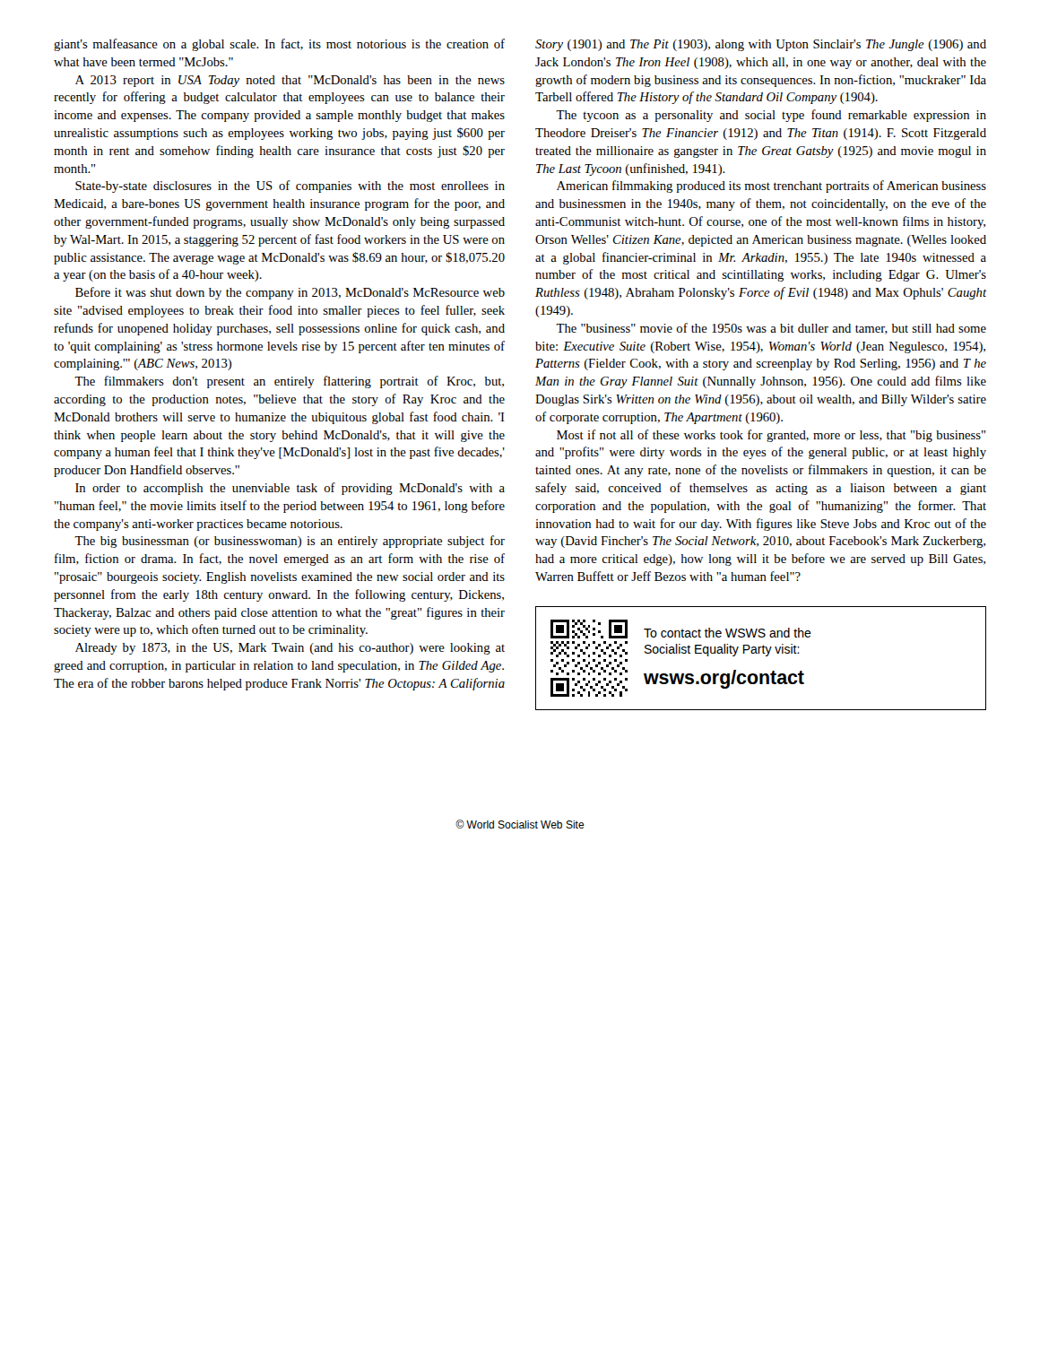giant's malfeasance on a global scale. In fact, its most notorious is the creation of what have been termed "McJobs."
A 2013 report in USA Today noted that "McDonald's has been in the news recently for offering a budget calculator that employees can use to balance their income and expenses. The company provided a sample monthly budget that makes unrealistic assumptions such as employees working two jobs, paying just $600 per month in rent and somehow finding health care insurance that costs just $20 per month."
State-by-state disclosures in the US of companies with the most enrollees in Medicaid, a bare-bones US government health insurance program for the poor, and other government-funded programs, usually show McDonald's only being surpassed by Wal-Mart. In 2015, a staggering 52 percent of fast food workers in the US were on public assistance. The average wage at McDonald's was $8.69 an hour, or $18,075.20 a year (on the basis of a 40-hour week).
Before it was shut down by the company in 2013, McDonald's McResource web site "advised employees to break their food into smaller pieces to feel fuller, seek refunds for unopened holiday purchases, sell possessions online for quick cash, and to 'quit complaining' as 'stress hormone levels rise by 15 percent after ten minutes of complaining.'" (ABC News, 2013)
The filmmakers don't present an entirely flattering portrait of Kroc, but, according to the production notes, "believe that the story of Ray Kroc and the McDonald brothers will serve to humanize the ubiquitous global fast food chain. 'I think when people learn about the story behind McDonald's, that it will give the company a human feel that I think they've [McDonald's] lost in the past five decades,' producer Don Handfield observes."
In order to accomplish the unenviable task of providing McDonald's with a "human feel," the movie limits itself to the period between 1954 to 1961, long before the company's anti-worker practices became notorious.
The big businessman (or businesswoman) is an entirely appropriate subject for film, fiction or drama. In fact, the novel emerged as an art form with the rise of "prosaic" bourgeois society. English novelists examined the new social order and its personnel from the early 18th century onward. In the following century, Dickens, Thackeray, Balzac and others paid close attention to what the "great" figures in their society were up to, which often turned out to be criminality.
Already by 1873, in the US, Mark Twain (and his co-author) were looking at greed and corruption, in particular in relation to land speculation, in The Gilded Age. The era of the robber barons helped produce Frank Norris' The Octopus: A California Story (1901) and The Pit (1903), along with Upton Sinclair's The Jungle (1906) and Jack London's The Iron Heel (1908), which all, in one way or another, deal with the growth of modern big business and its consequences. In non-fiction, "muckraker" Ida Tarbell offered The History of the Standard Oil Company (1904).
The tycoon as a personality and social type found remarkable expression in Theodore Dreiser's The Financier (1912) and The Titan (1914). F. Scott Fitzgerald treated the millionaire as gangster in The Great Gatsby (1925) and movie mogul in The Last Tycoon (unfinished, 1941).
American filmmaking produced its most trenchant portraits of American business and businessmen in the 1940s, many of them, not coincidentally, on the eve of the anti-Communist witch-hunt. Of course, one of the most well-known films in history, Orson Welles' Citizen Kane, depicted an American business magnate. (Welles looked at a global financier-criminal in Mr. Arkadin, 1955.) The late 1940s witnessed a number of the most critical and scintillating works, including Edgar G. Ulmer's Ruthless (1948), Abraham Polonsky's Force of Evil (1948) and Max Ophuls' Caught (1949).
The "business" movie of the 1950s was a bit duller and tamer, but still had some bite: Executive Suite (Robert Wise, 1954), Woman's World (Jean Negulesco, 1954), Patterns (Fielder Cook, with a story and screenplay by Rod Serling, 1956) and T he Man in the Gray Flannel Suit (Nunnally Johnson, 1956). One could add films like Douglas Sirk's Written on the Wind (1956), about oil wealth, and Billy Wilder's satire of corporate corruption, The Apartment (1960).
Most if not all of these works took for granted, more or less, that "big business" and "profits" were dirty words in the eyes of the general public, or at least highly tainted ones. At any rate, none of the novelists or filmmakers in question, it can be safely said, conceived of themselves as acting as a liaison between a giant corporation and the population, with the goal of "humanizing" the former. That innovation had to wait for our day. With figures like Steve Jobs and Kroc out of the way (David Fincher's The Social Network, 2010, about Facebook's Mark Zuckerberg, had a more critical edge), how long will it be before we are served up Bill Gates, Warren Buffett or Jeff Bezos with "a human feel"?
To contact the WSWS and the
Socialist Equality Party visit: wsws.org/contact
© World Socialist Web Site